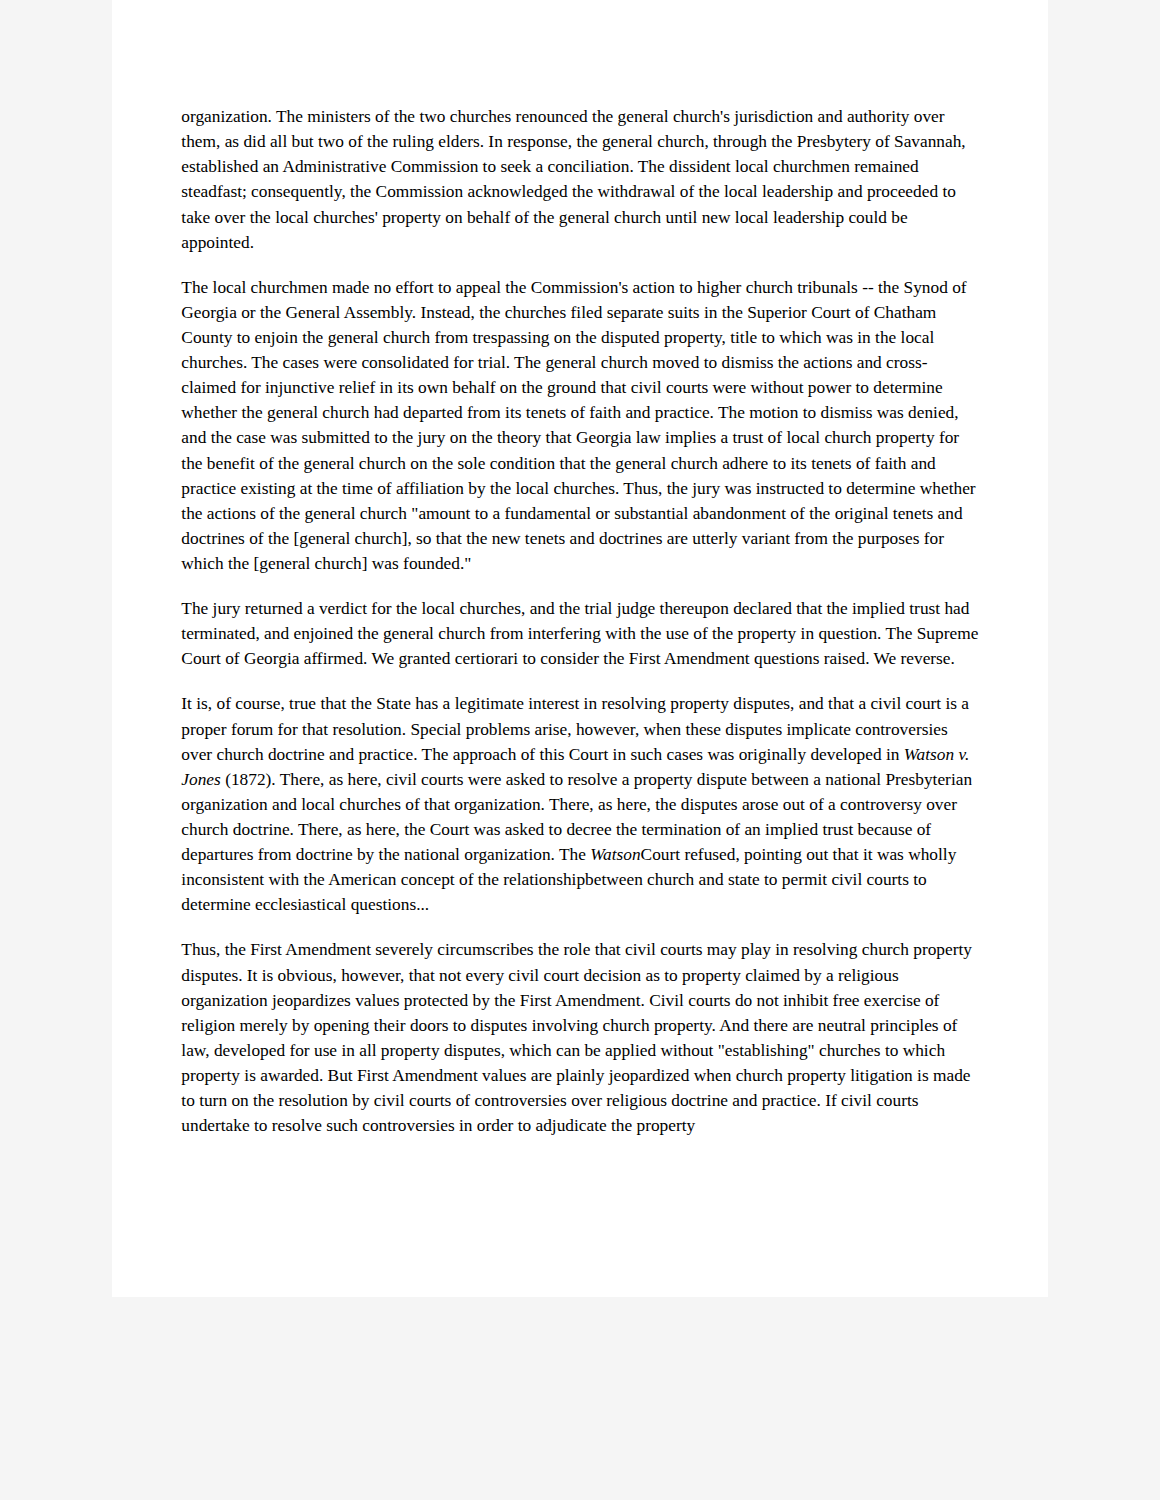organization. The ministers of the two churches renounced the general church's jurisdiction and authority over them, as did all but two of the ruling elders. In response, the general church, through the Presbytery of Savannah, established an Administrative Commission to seek a conciliation. The dissident local churchmen remained steadfast; consequently, the Commission acknowledged the withdrawal of the local leadership and proceeded to take over the local churches' property on behalf of the general church until new local leadership could be appointed.
The local churchmen made no effort to appeal the Commission's action to higher church tribunals -- the Synod of Georgia or the General Assembly. Instead, the churches filed separate suits in the Superior Court of Chatham County to enjoin the general church from trespassing on the disputed property, title to which was in the local churches. The cases were consolidated for trial. The general church moved to dismiss the actions and cross-claimed for injunctive relief in its own behalf on the ground that civil courts were without power to determine whether the general church had departed from its tenets of faith and practice. The motion to dismiss was denied, and the case was submitted to the jury on the theory that Georgia law implies a trust of local church property for the benefit of the general church on the sole condition that the general church adhere to its tenets of faith and practice existing at the time of affiliation by the local churches. Thus, the jury was instructed to determine whether the actions of the general church "amount to a fundamental or substantial abandonment of the original tenets and doctrines of the [general church], so that the new tenets and doctrines are utterly variant from the purposes for which the [general church] was founded."
The jury returned a verdict for the local churches, and the trial judge thereupon declared that the implied trust had terminated, and enjoined the general church from interfering with the use of the property in question. The Supreme Court of Georgia affirmed. We granted certiorari to consider the First Amendment questions raised. We reverse.
It is, of course, true that the State has a legitimate interest in resolving property disputes, and that a civil court is a proper forum for that resolution. Special problems arise, however, when these disputes implicate controversies over church doctrine and practice. The approach of this Court in such cases was originally developed in Watson v. Jones (1872). There, as here, civil courts were asked to resolve a property dispute between a national Presbyterian organization and local churches of that organization. There, as here, the disputes arose out of a controversy over church doctrine. There, as here, the Court was asked to decree the termination of an implied trust because of departures from doctrine by the national organization. The WatsonCourt refused, pointing out that it was wholly inconsistent with the American concept of the relationshipbetween church and state to permit civil courts to determine ecclesiastical questions...
Thus, the First Amendment severely circumscribes the role that civil courts may play in resolving church property disputes. It is obvious, however, that not every civil court decision as to property claimed by a religious organization jeopardizes values protected by the First Amendment. Civil courts do not inhibit free exercise of religion merely by opening their doors to disputes involving church property. And there are neutral principles of law, developed for use in all property disputes, which can be applied without "establishing" churches to which property is awarded. But First Amendment values are plainly jeopardized when church property litigation is made to turn on the resolution by civil courts of controversies over religious doctrine and practice. If civil courts undertake to resolve such controversies in order to adjudicate the property